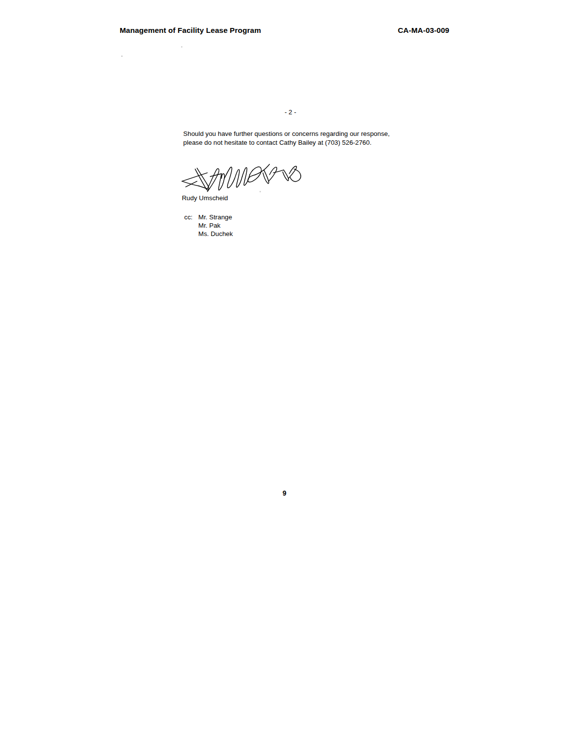Management of Facility Lease Program
CA-MA-03-009
- 2 -
Should you have further questions or concerns regarding our response, please do not hesitate to contact Cathy Bailey at (703) 526-2760.
Rudy Umscheid
cc: Mr. Strange
Mr. Pak
Ms. Duchek
9